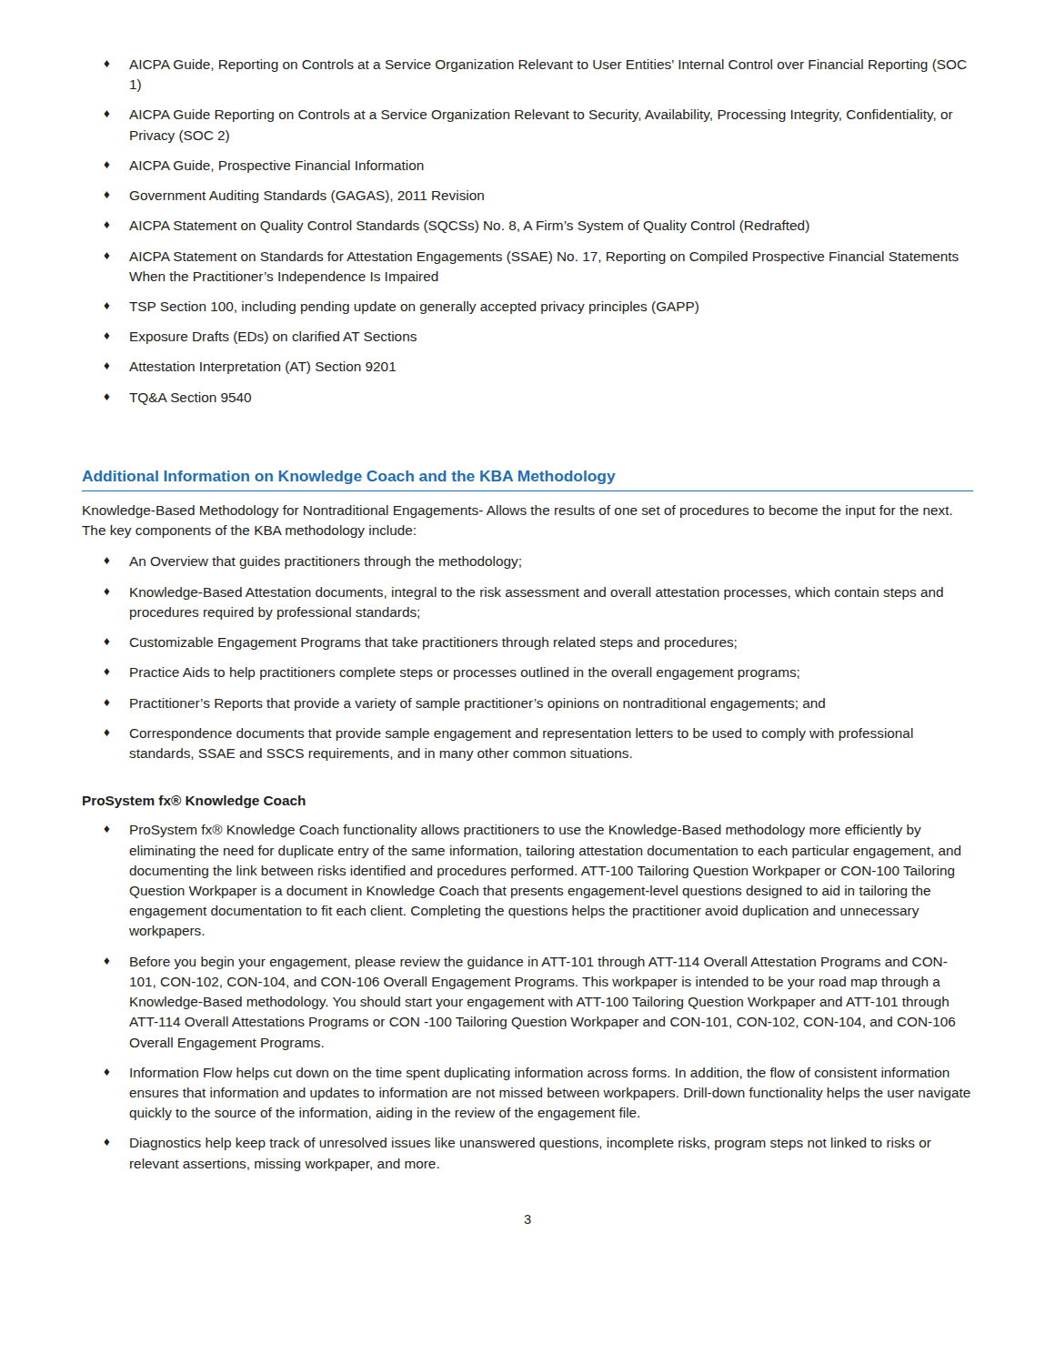AICPA Guide, Reporting on Controls at a Service Organization Relevant to User Entities’ Internal Control over Financial Reporting (SOC 1)
AICPA Guide Reporting on Controls at a Service Organization Relevant to Security, Availability, Processing Integrity, Confidentiality, or Privacy (SOC 2)
AICPA Guide, Prospective Financial Information
Government Auditing Standards (GAGAS), 2011 Revision
AICPA Statement on Quality Control Standards (SQCSs) No. 8, A Firm’s System of Quality Control (Redrafted)
AICPA Statement on Standards for Attestation Engagements (SSAE) No. 17, Reporting on Compiled Prospective Financial Statements When the Practitioner’s Independence Is Impaired
TSP Section 100, including pending update on generally accepted privacy principles (GAPP)
Exposure Drafts (EDs) on clarified AT Sections
Attestation Interpretation (AT) Section 9201
TQ&A Section 9540
Additional Information on Knowledge Coach and the KBA Methodology
Knowledge-Based Methodology for Nontraditional Engagements- Allows the results of one set of procedures to become the input for the next. The key components of the KBA methodology include:
An Overview that guides practitioners through the methodology;
Knowledge-Based Attestation documents, integral to the risk assessment and overall attestation processes, which contain steps and procedures required by professional standards;
Customizable Engagement Programs that take practitioners through related steps and procedures;
Practice Aids to help practitioners complete steps or processes outlined in the overall engagement programs;
Practitioner’s Reports that provide a variety of sample practitioner’s opinions on nontraditional engagements; and
Correspondence documents that provide sample engagement and representation letters to be used to comply with professional standards, SSAE and SSCS requirements, and in many other common situations.
ProSystem fx® Knowledge Coach
ProSystem fx® Knowledge Coach functionality allows practitioners to use the Knowledge-Based methodology more efficiently by eliminating the need for duplicate entry of the same information, tailoring attestation documentation to each particular engagement, and documenting the link between risks identified and procedures performed. ATT-100 Tailoring Question Workpaper or CON-100 Tailoring Question Workpaper is a document in Knowledge Coach that presents engagement-level questions designed to aid in tailoring the engagement documentation to fit each client. Completing the questions helps the practitioner avoid duplication and unnecessary workpapers.
Before you begin your engagement, please review the guidance in ATT-101 through ATT-114 Overall Attestation Programs and CON-101, CON-102, CON-104, and CON-106 Overall Engagement Programs. This workpaper is intended to be your road map through a Knowledge-Based methodology. You should start your engagement with ATT-100 Tailoring Question Workpaper and ATT-101 through ATT-114 Overall Attestations Programs or CON -100 Tailoring Question Workpaper and CON-101, CON-102, CON-104, and CON-106 Overall Engagement Programs.
Information Flow helps cut down on the time spent duplicating information across forms. In addition, the flow of consistent information ensures that information and updates to information are not missed between workpapers. Drill-down functionality helps the user navigate quickly to the source of the information, aiding in the review of the engagement file.
Diagnostics help keep track of unresolved issues like unanswered questions, incomplete risks, program steps not linked to risks or relevant assertions, missing workpaper, and more.
3